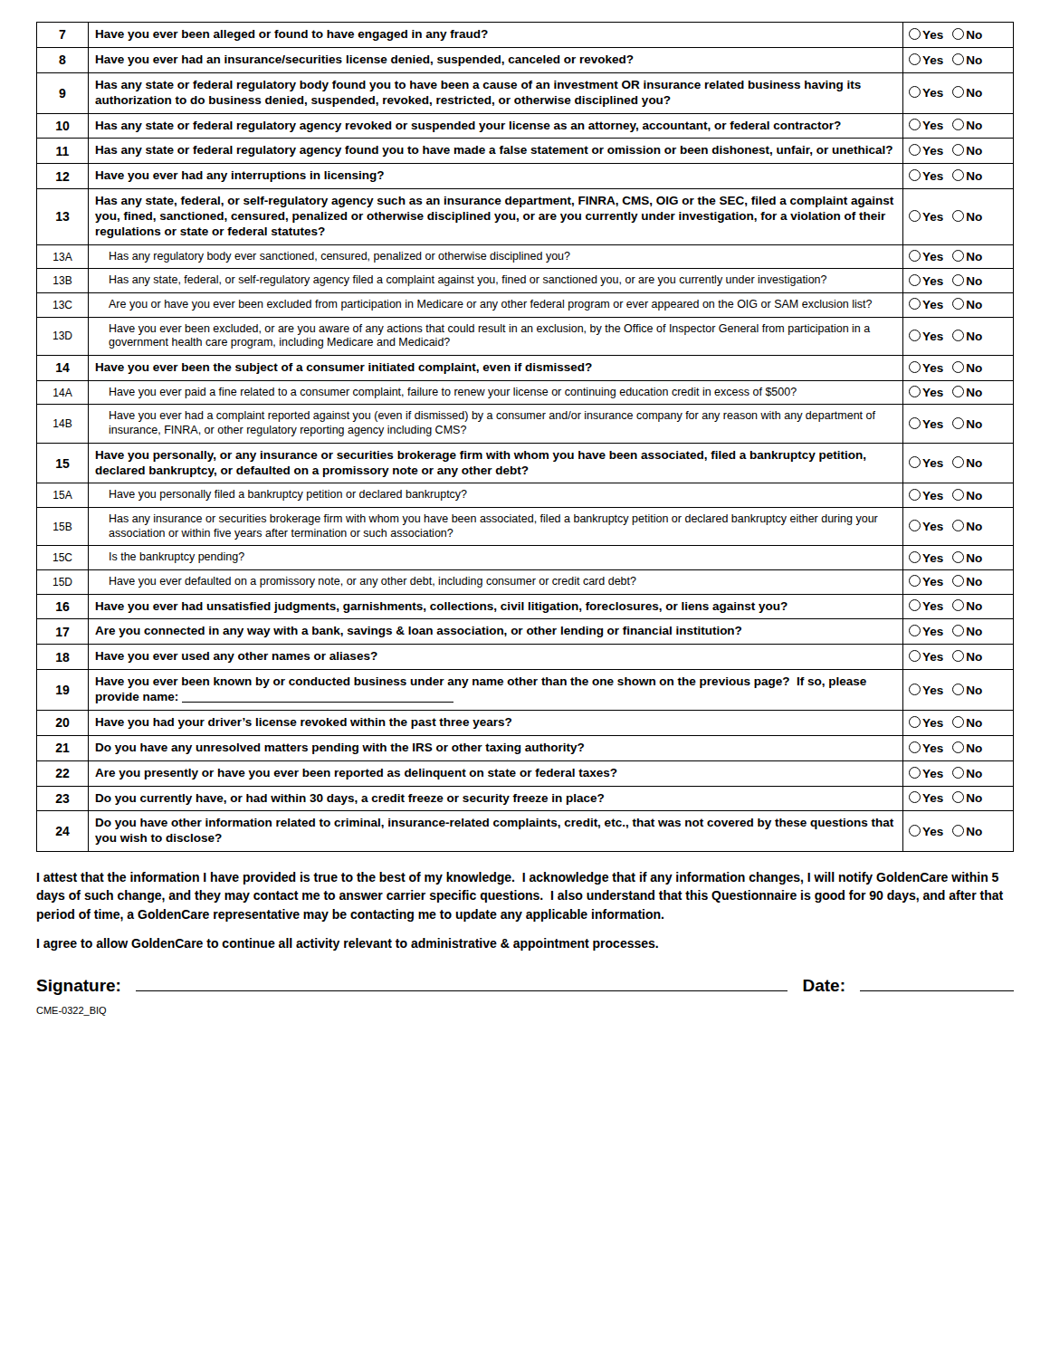| 7 | Have you ever been alleged or found to have engaged in any fraud? | Yes No |
| 8 | Have you ever had an insurance/securities license denied, suspended, canceled or revoked? | Yes No |
| 9 | Has any state or federal regulatory body found you to have been a cause of an investment OR insurance related business having its authorization to do business denied, suspended, revoked, restricted, or otherwise disciplined you? | Yes No |
| 10 | Has any state or federal regulatory agency revoked or suspended your license as an attorney, accountant, or federal contractor? | Yes No |
| 11 | Has any state or federal regulatory agency found you to have made a false statement or omission or been dishonest, unfair, or unethical? | Yes No |
| 12 | Have you ever had any interruptions in licensing? | Yes No |
| 13 | Has any state, federal, or self-regulatory agency such as an insurance department, FINRA, CMS, OIG or the SEC, filed a complaint against you, fined, sanctioned, censured, penalized or otherwise disciplined you, or are you currently under investigation, for a violation of their regulations or state or federal statutes? | Yes No |
| 13A | Has any regulatory body ever sanctioned, censured, penalized or otherwise disciplined you? | Yes No |
| 13B | Has any state, federal, or self-regulatory agency filed a complaint against you, fined or sanctioned you, or are you currently under investigation? | Yes No |
| 13C | Are you or have you ever been excluded from participation in Medicare or any other federal program or ever appeared on the OIG or SAM exclusion list? | Yes No |
| 13D | Have you ever been excluded, or are you aware of any actions that could result in an exclusion, by the Office of Inspector General from participation in a government health care program, including Medicare and Medicaid? | Yes No |
| 14 | Have you ever been the subject of a consumer initiated complaint, even if dismissed? | Yes No |
| 14A | Have you ever paid a fine related to a consumer complaint, failure to renew your license or continuing education credit in excess of $500? | Yes No |
| 14B | Have you ever had a complaint reported against you (even if dismissed) by a consumer and/or insurance company for any reason with any department of insurance, FINRA, or other regulatory reporting agency including CMS? | Yes No |
| 15 | Have you personally, or any insurance or securities brokerage firm with whom you have been associated, filed a bankruptcy petition, declared bankruptcy, or defaulted on a promissory note or any other debt? | Yes No |
| 15A | Have you personally filed a bankruptcy petition or declared bankruptcy? | Yes No |
| 15B | Has any insurance or securities brokerage firm with whom you have been associated, filed a bankruptcy petition or declared bankruptcy either during your association or within five years after termination or such association? | Yes No |
| 15C | Is the bankruptcy pending? | Yes No |
| 15D | Have you ever defaulted on a promissory note, or any other debt, including consumer or credit card debt? | Yes No |
| 16 | Have you ever had unsatisfied judgments, garnishments, collections, civil litigation, foreclosures, or liens against you? | Yes No |
| 17 | Are you connected in any way with a bank, savings & loan association, or other lending or financial institution? | Yes No |
| 18 | Have you ever used any other names or aliases? | Yes No |
| 19 | Have you ever been known by or conducted business under any name other than the one shown on the previous page? If so, please provide name: | Yes No |
| 20 | Have you had your driver’s license revoked within the past three years? | Yes No |
| 21 | Do you have any unresolved matters pending with the IRS or other taxing authority? | Yes No |
| 22 | Are you presently or have you ever been reported as delinquent on state or federal taxes? | Yes No |
| 23 | Do you currently have, or had within 30 days, a credit freeze or security freeze in place? | Yes No |
| 24 | Do you have other information related to criminal, insurance-related complaints, credit, etc., that was not covered by these questions that you wish to disclose? | Yes No |
I attest that the information I have provided is true to the best of my knowledge. I acknowledge that if any information changes, I will notify GoldenCare within 5 days of such change, and they may contact me to answer carrier specific questions. I also understand that this Questionnaire is good for 90 days, and after that period of time, a GoldenCare representative may be contacting me to update any applicable information.
I agree to allow GoldenCare to continue all activity relevant to administrative & appointment processes.
Signature: Date:
CME-0322_BIQ